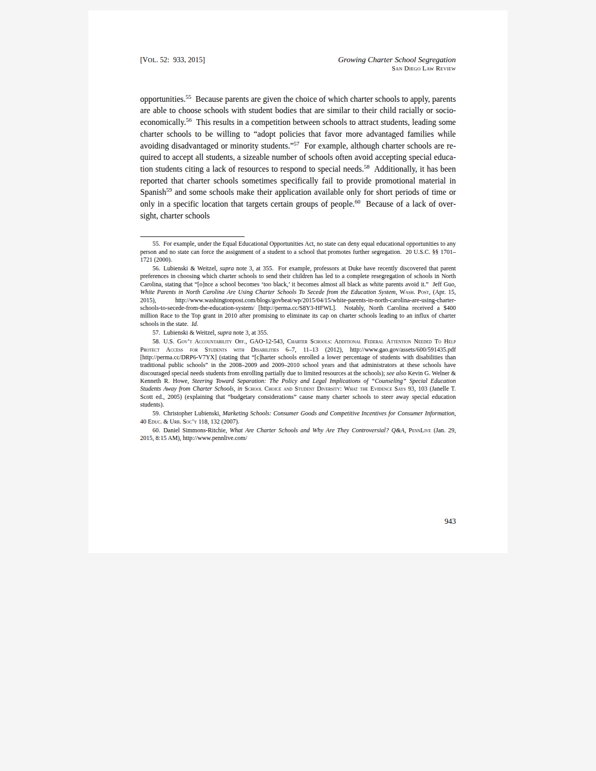[VOL. 52: 933, 2015]
Growing Charter School Segregation San Diego Law Review
opportunities.55 Because parents are given the choice of which charter schools to apply, parents are able to choose schools with student bodies that are similar to their child racially or socio-economically.56 This results in a competition between schools to attract students, leading some charter schools to be willing to “adopt policies that favor more advantaged families while avoiding disadvantaged or minority students.”57 For example, although charter schools are required to accept all students, a sizeable number of schools often avoid accepting special education students citing a lack of resources to respond to special needs.58 Additionally, it has been reported that charter schools sometimes specifically fail to provide promotional material in Spanish59 and some schools make their application available only for short periods of time or only in a specific location that targets certain groups of people.60 Because of a lack of oversight, charter schools
55. For example, under the Equal Educational Opportunities Act, no state can deny equal educational opportunities to any person and no state can force the assignment of a student to a school that promotes further segregation. 20 U.S.C. §§ 1701–1721 (2000).
56. Lubienski & Weitzel, supra note 3, at 355. For example, professors at Duke have recently discovered that parent preferences in choosing which charter schools to send their children has led to a complete resegregation of schools in North Carolina, stating that “[o]nce a school becomes ‘too black,’ it becomes almost all black as white parents avoid it.” Jeff Guo, White Parents in North Carolina Are Using Charter Schools To Secede from the Education System, Wash. Post, (Apr. 15, 2015), http://www.washingtonpost.com/blogs/govbeat/wp/2015/04/15/white-parents-in-north-carolina-are-using-charter-schools-to-secede-from-the-education-system/ [http://perma.cc/S8Y3-HFWL]. Notably, North Carolina received a $400 million Race to the Top grant in 2010 after promising to eliminate its cap on charter schools leading to an influx of charter schools in the state. Id.
57. Lubienski & Weitzel, supra note 3, at 355.
58. U.S. Gov’t Accountability Off., GAO-12-543, Charter Schools: Additional Federal Attention Needed To Help Protect Access for Students with Disabilities 6–7, 11–13 (2012), http://www.gao.gov/assets/600/591435.pdf [http://perma.cc/DRP6-V7YX] (stating that “[c]harter schools enrolled a lower percentage of students with disabilities than traditional public schools” in the 2008–2009 and 2009–2010 school years and that administrators at these schools have discouraged special needs students from enrolling partially due to limited resources at the schools); see also Kevin G. Welner & Kenneth R. Howe, Steering Toward Separation: The Policy and Legal Implications of “Counseling” Special Education Students Away from Charter Schools, in School Choice and Student Diversity: What the Evidence Says 93, 103 (Janelle T. Scott ed., 2005) (explaining that “budgetary considerations” cause many charter schools to steer away special education students).
59. Christopher Lubienski, Marketing Schools: Consumer Goods and Competitive Incentives for Consumer Information, 40 Educ. & Urb. Soc’y 118, 132 (2007).
60. Daniel Simmons-Ritchie, What Are Charter Schools and Why Are They Controversial? Q&A, PennLive (Jan. 29, 2015, 8:15 AM), http://www.pennlive.com/
943